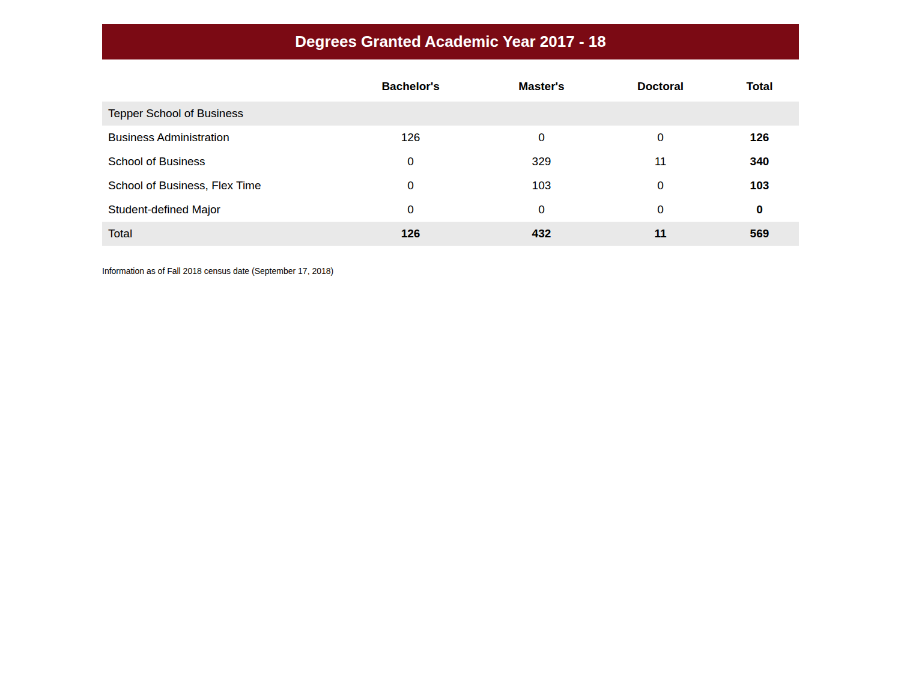Degrees Granted Academic Year 2017 - 18
| | Bachelor's | Master's | Doctoral | Total |
| --- | --- | --- | --- | --- |
| Tepper School of Business | | | | |
| Business Administration | 126 | 0 | 0 | 126 |
| School of Business | 0 | 329 | 11 | 340 |
| School of Business, Flex Time | 0 | 103 | 0 | 103 |
| Student-defined Major | 0 | 0 | 0 | 0 |
| Total | 126 | 432 | 11 | 569 |
Information as of Fall 2018 census date (September 17, 2018)